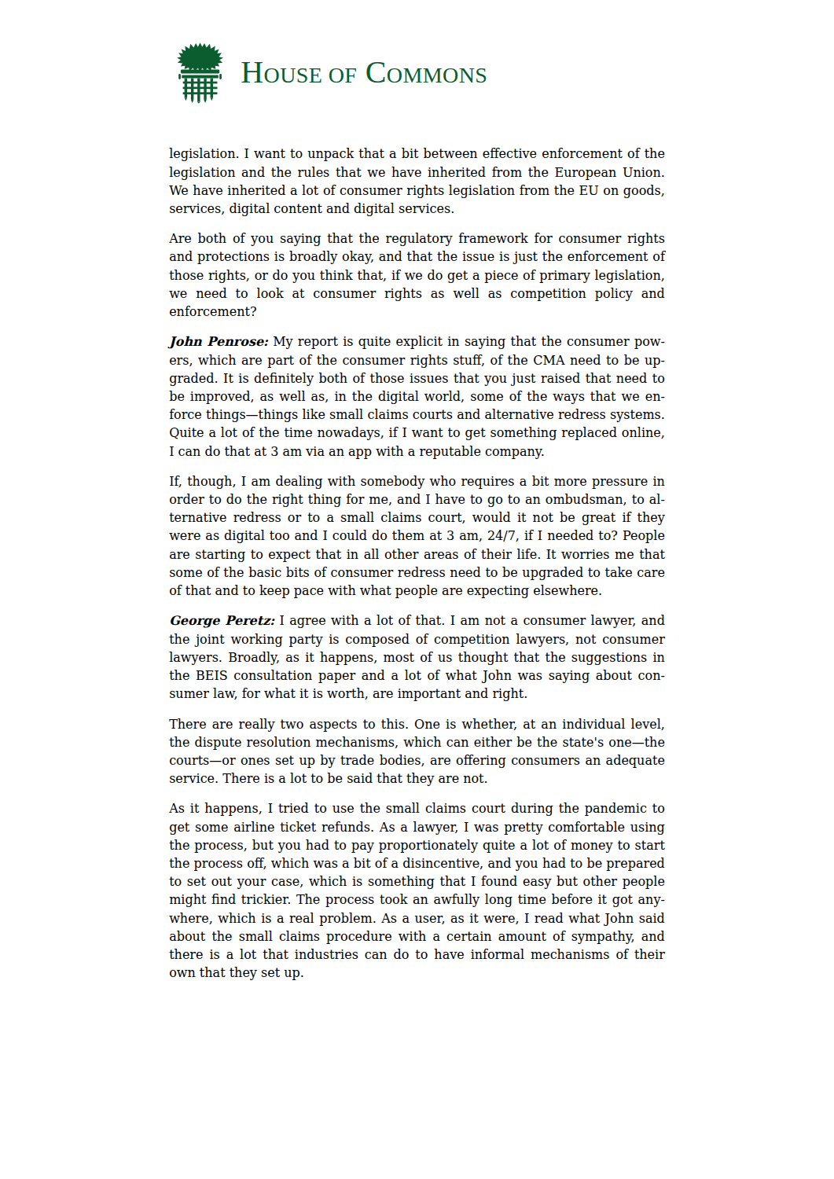HOUSE OF COMMONS
legislation. I want to unpack that a bit between effective enforcement of the legislation and the rules that we have inherited from the European Union. We have inherited a lot of consumer rights legislation from the EU on goods, services, digital content and digital services.
Are both of you saying that the regulatory framework for consumer rights and protections is broadly okay, and that the issue is just the enforcement of those rights, or do you think that, if we do get a piece of primary legislation, we need to look at consumer rights as well as competition policy and enforcement?
John Penrose: My report is quite explicit in saying that the consumer powers, which are part of the consumer rights stuff, of the CMA need to be upgraded. It is definitely both of those issues that you just raised that need to be improved, as well as, in the digital world, some of the ways that we enforce things—things like small claims courts and alternative redress systems. Quite a lot of the time nowadays, if I want to get something replaced online, I can do that at 3 am via an app with a reputable company.
If, though, I am dealing with somebody who requires a bit more pressure in order to do the right thing for me, and I have to go to an ombudsman, to alternative redress or to a small claims court, would it not be great if they were as digital too and I could do them at 3 am, 24/7, if I needed to? People are starting to expect that in all other areas of their life. It worries me that some of the basic bits of consumer redress need to be upgraded to take care of that and to keep pace with what people are expecting elsewhere.
George Peretz: I agree with a lot of that. I am not a consumer lawyer, and the joint working party is composed of competition lawyers, not consumer lawyers. Broadly, as it happens, most of us thought that the suggestions in the BEIS consultation paper and a lot of what John was saying about consumer law, for what it is worth, are important and right.
There are really two aspects to this. One is whether, at an individual level, the dispute resolution mechanisms, which can either be the state's one—the courts—or ones set up by trade bodies, are offering consumers an adequate service. There is a lot to be said that they are not.
As it happens, I tried to use the small claims court during the pandemic to get some airline ticket refunds. As a lawyer, I was pretty comfortable using the process, but you had to pay proportionately quite a lot of money to start the process off, which was a bit of a disincentive, and you had to be prepared to set out your case, which is something that I found easy but other people might find trickier. The process took an awfully long time before it got anywhere, which is a real problem. As a user, as it were, I read what John said about the small claims procedure with a certain amount of sympathy, and there is a lot that industries can do to have informal mechanisms of their own that they set up.